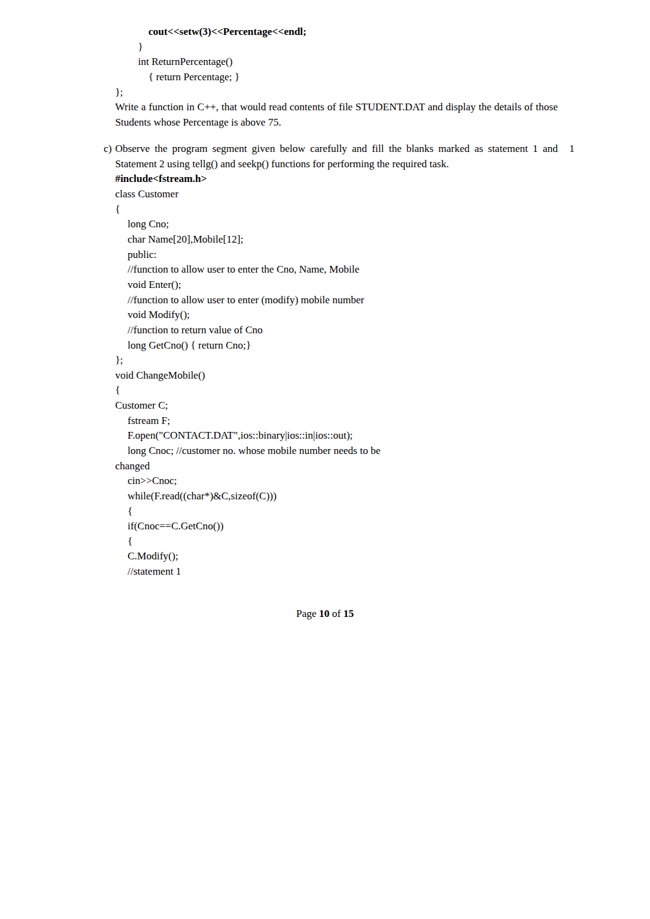cout<<setw(3)<<Percentage<<endl;
}
int ReturnPercentage()
{ return Percentage; }
};
Write a function in C++, that would read contents of file STUDENT.DAT and display the details of those Students whose Percentage is above 75.
c)
1 Observe the program segment given below carefully and fill the blanks marked as statement 1 and Statement 2 using tellg() and seekp() functions for performing the required task.
#include<fstream.h>
class Customer
{
long Cno;
char Name[20],Mobile[12];
public:
//function to allow user to enter the Cno, Name, Mobile
void Enter();
//function to allow user to enter (modify) mobile number
void Modify();
//function to return value of Cno
long GetCno() { return Cno;}
};
void ChangeMobile()
{
Customer C;
fstream F;
F.open("CONTACT.DAT",ios::binary|ios::in|ios::out);
long Cnoc; //customer no. whose mobile number needs to be
changed
cin>>Cnoc;
while(F.read((char*)&C,sizeof(C)))
{
if(Cnoc==C.GetCno())
{
C.Modify();
//statement 1
Page 10 of 15